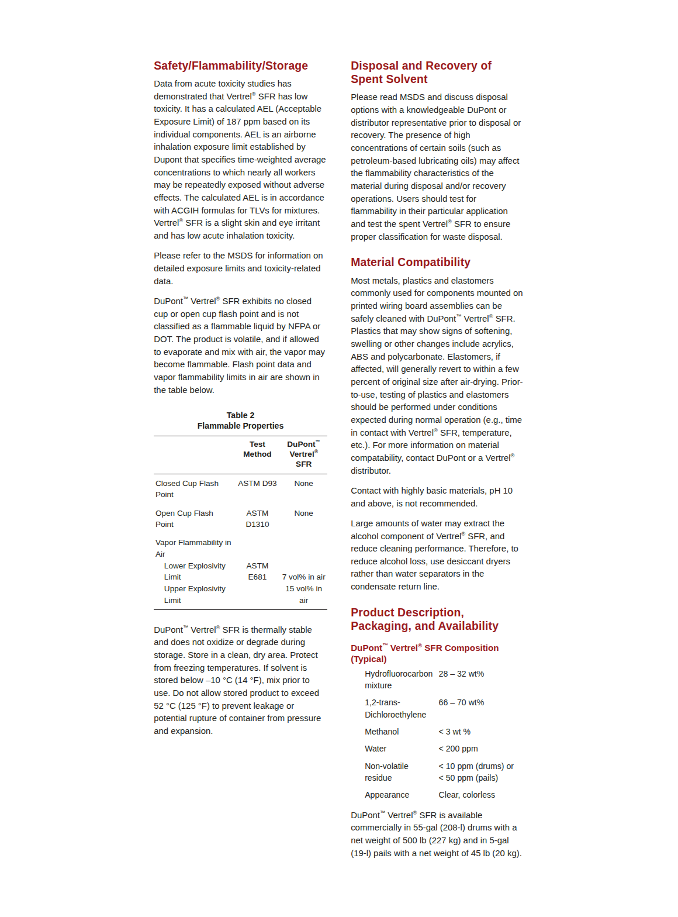Safety/Flammability/Storage
Data from acute toxicity studies has demonstrated that Vertrel® SFR has low toxicity. It has a calculated AEL (Acceptable Exposure Limit) of 187 ppm based on its individual components. AEL is an airborne inhalation exposure limit established by Dupont that specifies time-weighted average concentrations to which nearly all workers may be repeatedly exposed without adverse effects. The calculated AEL is in accordance with ACGIH formulas for TLVs for mixtures. Vertrel® SFR is a slight skin and eye irritant and has low acute inhalation toxicity.
Please refer to the MSDS for information on detailed exposure limits and toxicity-related data.
DuPont™ Vertrel® SFR exhibits no closed cup or open cup flash point and is not classified as a flammable liquid by NFPA or DOT. The product is volatile, and if allowed to evaporate and mix with air, the vapor may become flammable. Flash point data and vapor flammability limits in air are shown in the table below.
Table 2
Flammable Properties
| | Test Method | DuPont ™ Vertrel ® SFR |
| --- | --- | --- |
| Closed Cup Flash Point | ASTM D93 | None |
| Open Cup Flash Point | ASTM D1310 | None |
| Vapor Flammability in Air Lower Explosivity Limit Upper Explosivity Limit | ASTM E681 | 7 vol% in air 15 vol% in air |
DuPont™ Vertrel® SFR is thermally stable and does not oxidize or degrade during storage. Store in a clean, dry area. Protect from freezing temperatures. If solvent is stored below –10 °C (14 °F), mix prior to use. Do not allow stored product to exceed 52 °C (125 °F) to prevent leakage or potential rupture of container from pressure and expansion.
Disposal and Recovery of Spent Solvent
Please read MSDS and discuss disposal options with a knowledgeable DuPont or distributor representative prior to disposal or recovery. The presence of high concentrations of certain soils (such as petroleum-based lubricating oils) may affect the flammability characteristics of the material during disposal and/or recovery operations. Users should test for flammability in their particular application and test the spent Vertrel® SFR to ensure proper classification for waste disposal.
Material Compatibility
Most metals, plastics and elastomers commonly used for components mounted on printed wiring board assemblies can be safely cleaned with DuPont™ Vertrel® SFR. Plastics that may show signs of softening, swelling or other changes include acrylics, ABS and polycarbonate. Elastomers, if affected, will generally revert to within a few percent of original size after air-drying. Prior-to-use, testing of plastics and elastomers should be performed under conditions expected during normal operation (e.g., time in contact with Vertrel® SFR, temperature, etc.). For more information on material compatability, contact DuPont or a Vertrel® distributor.
Contact with highly basic materials, pH 10 and above, is not recommended.
Large amounts of water may extract the alcohol component of Vertrel® SFR, and reduce cleaning performance. Therefore, to reduce alcohol loss, use desiccant dryers rather than water separators in the condensate return line.
Product Description, Packaging, and Availability
DuPont™ Vertrel® SFR Composition (Typical)
Hydrofluorocarbon mixture
28 – 32 wt%
1,2-trans-Dichloroethylene
66 – 70 wt%
Methanol
< 3 wt %
Water
< 200 ppm
Non-volatile residue
< 10 ppm (drums) or
< 50 ppm (pails)
Appearance
Clear, colorless
DuPont™ Vertrel® SFR is available commercially in 55-gal (208-l) drums with a net weight of 500 lb (227 kg) and in 5-gal (19-l) pails with a net weight of 45 lb (20 kg).